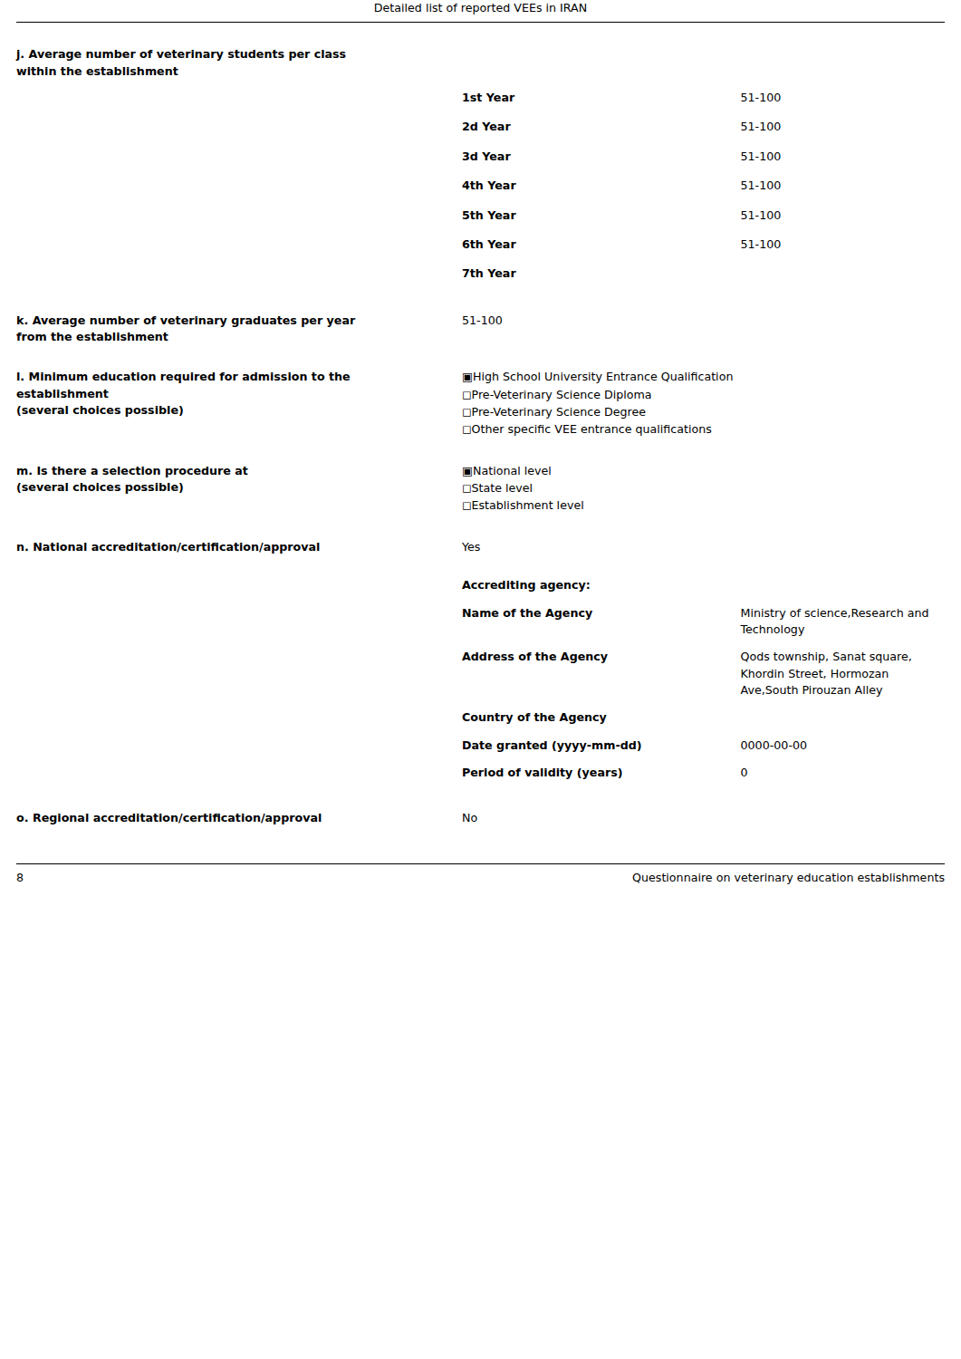Detailed list of reported VEEs in IRAN
j. Average number of veterinary students per class
within the establishment
| | 1st Year | 51-100 |
| | 2d Year | 51-100 |
| | 3d Year | 51-100 |
| | 4th Year | 51-100 |
| | 5th Year | 51-100 |
| | 6th Year | 51-100 |
| | 7th Year | |
k. Average number of veterinary graduates per year
from the establishment
51-100
l. Minimum education required for admission to the
establishment
(several choices possible)
▣High School University Entrance Qualification
◻Pre-Veterinary Science Diploma
◻Pre-Veterinary Science Degree
◻Other specific VEE entrance qualifications
m. Is there a selection procedure at
(several choices possible)
▣National level
◻State level
◻Establishment level
n. National accreditation/certification/approval
Yes
| | Accrediting agency: |
| | Name of the Agency | Ministry of science,Research and Technology |
| | Address of the Agency | Qods township, Sanat square, Khordin Street, Hormozan Ave,South Pirouzan Alley |
| | Country of the Agency | |
| | Date granted (yyyy-mm-dd) | 0000-00-00 |
| | Period of validity (years) | 0 |
o. Regional accreditation/certification/approval
No
8
Questionnaire on veterinary education establishments